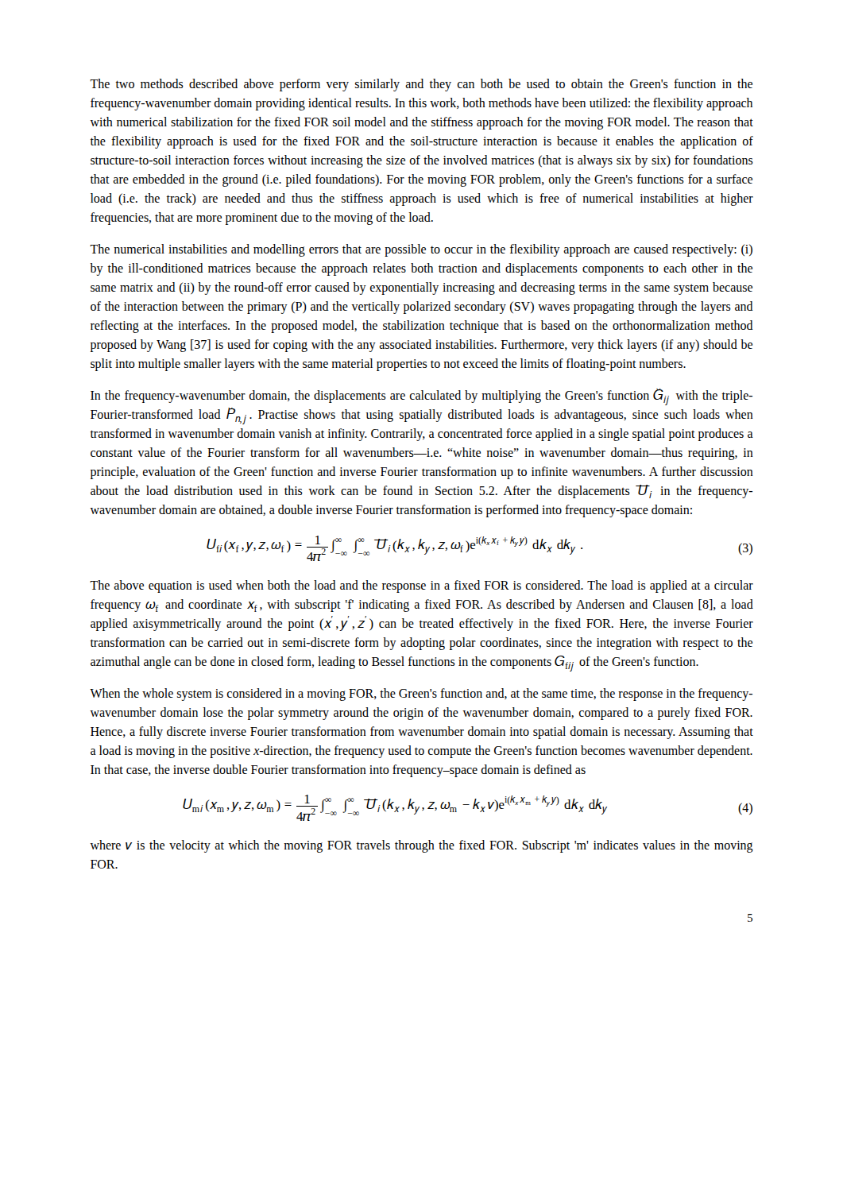The two methods described above perform very similarly and they can both be used to obtain the Green's function in the frequency-wavenumber domain providing identical results. In this work, both methods have been utilized: the flexibility approach with numerical stabilization for the fixed FOR soil model and the stiffness approach for the moving FOR model. The reason that the flexibility approach is used for the fixed FOR and the soil-structure interaction is because it enables the application of structure-to-soil interaction forces without increasing the size of the involved matrices (that is always six by six) for foundations that are embedded in the ground (i.e. piled foundations). For the moving FOR problem, only the Green's functions for a surface load (i.e. the track) are needed and thus the stiffness approach is used which is free of numerical instabilities at higher frequencies, that are more prominent due to the moving of the load.
The numerical instabilities and modelling errors that are possible to occur in the flexibility approach are caused respectively: (i) by the ill-conditioned matrices because the approach relates both traction and displacements components to each other in the same matrix and (ii) by the round-off error caused by exponentially increasing and decreasing terms in the same system because of the interaction between the primary (P) and the vertically polarized secondary (SV) waves propagating through the layers and reflecting at the interfaces. In the proposed model, the stabilization technique that is based on the orthonormalization method proposed by Wang [37] is used for coping with the any associated instabilities. Furthermore, very thick layers (if any) should be split into multiple smaller layers with the same material properties to not exceed the limits of floating-point numbers.
In the frequency-wavenumber domain, the displacements are calculated by multiplying the Green's function G˘ij with the triple-Fourier-transformed load P˘n,j. Practise shows that using spatially distributed loads is advantageous, since such loads when transformed in wavenumber domain vanish at infinity. Contrarily, a concentrated force applied in a single spatial point produces a constant value of the Fourier transform for all wavenumbers—i.e. “white noise” in wavenumber domain—thus requiring, in principle, evaluation of the Green' function and inverse Fourier transformation up to infinite wavenumbers. A further discussion about the load distribution used in this work can be found in Section 5.2. After the displacements U―i in the frequency-wavenumber domain are obtained, a double inverse Fourier transformation is performed into frequency-space domain:
Ufi (xf,y,z,ωf) = 14π2 ∫−∞∞ ∫−∞∞ U―i (kx,ky,z,ωf) ei(kxxf+kyy) dkx dky .
(3)
The above equation is used when both the load and the response in a fixed FOR is considered. The load is applied at a circular frequency ωf and coordinate xf, with subscript 'f' indicating a fixed FOR. As described by Andersen and Clausen [8], a load applied axisymmetrically around the point (x′,y′,z′) can be treated effectively in the fixed FOR. Here, the inverse Fourier transformation can be carried out in semi-discrete form by adopting polar coordinates, since the integration with respect to the azimuthal angle can be done in closed form, leading to Bessel functions in the components Gfij of the Green's function.
When the whole system is considered in a moving FOR, the Green's function and, at the same time, the response in the frequency-wavenumber domain lose the polar symmetry around the origin of the wavenumber domain, compared to a purely fixed FOR. Hence, a fully discrete inverse Fourier transformation from wavenumber domain into spatial domain is necessary. Assuming that a load is moving in the positive x-direction, the frequency used to compute the Green's function becomes wavenumber dependent. In that case, the inverse double Fourier transformation into frequency–space domain is defined as
Umi (xm,y,z,ωm) = 14π2 ∫−∞∞ ∫−∞∞ U―i (kx,ky,z,ωm−kxv) ei(kxxm+kyy) dkx dky
(4)
where v is the velocity at which the moving FOR travels through the fixed FOR. Subscript 'm' indicates values in the moving FOR.
5